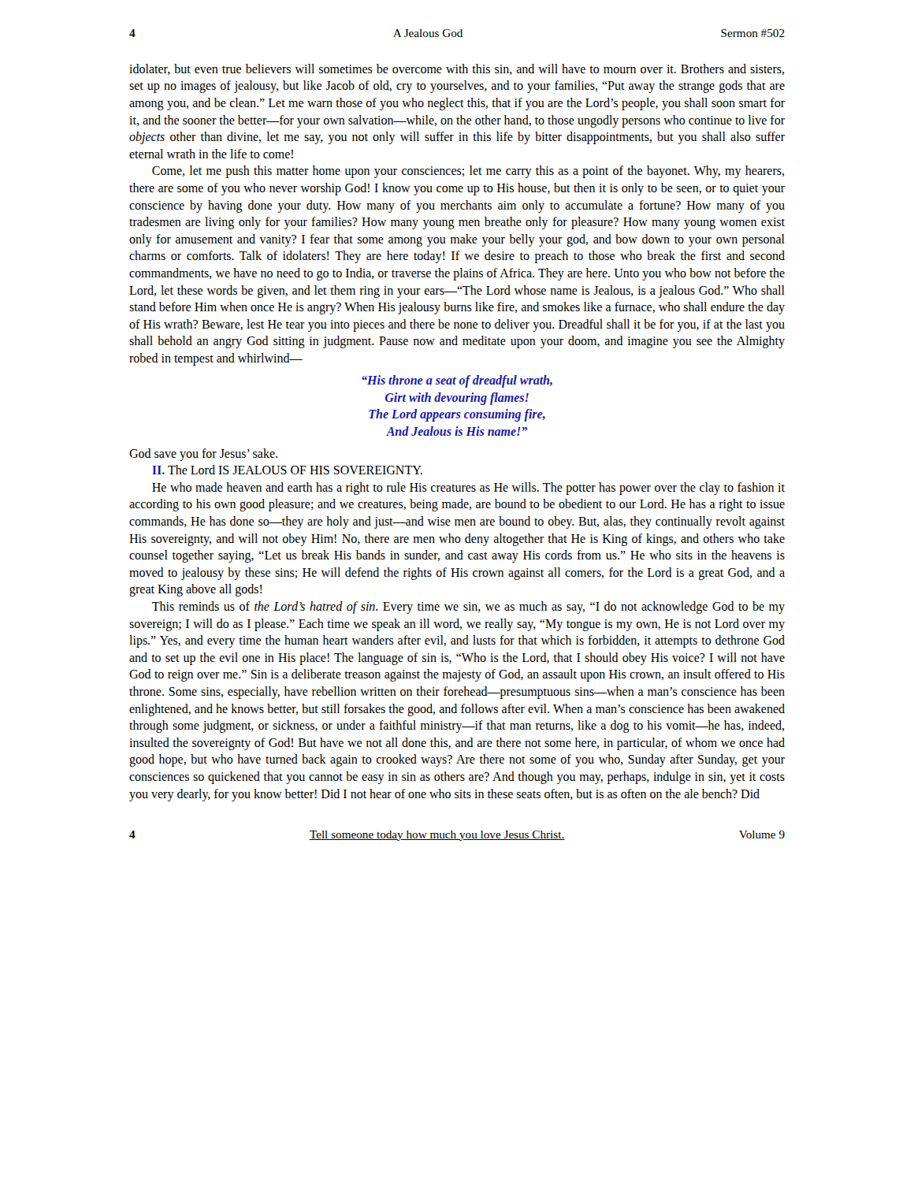4 A Jealous God Sermon #502
idolater, but even true believers will sometimes be overcome with this sin, and will have to mourn over it. Brothers and sisters, set up no images of jealousy, but like Jacob of old, cry to yourselves, and to your families, “Put away the strange gods that are among you, and be clean.” Let me warn those of you who neglect this, that if you are the Lord’s people, you shall soon smart for it, and the sooner the better—for your own salvation—while, on the other hand, to those ungodly persons who continue to live for objects other than divine, let me say, you not only will suffer in this life by bitter disappointments, but you shall also suffer eternal wrath in the life to come!
Come, let me push this matter home upon your consciences; let me carry this as a point of the bayonet. Why, my hearers, there are some of you who never worship God! I know you come up to His house, but then it is only to be seen, or to quiet your conscience by having done your duty. How many of you merchants aim only to accumulate a fortune? How many of you tradesmen are living only for your families? How many young men breathe only for pleasure? How many young women exist only for amusement and vanity? I fear that some among you make your belly your god, and bow down to your own personal charms or comforts. Talk of idolaters! They are here today! If we desire to preach to those who break the first and second commandments, we have no need to go to India, or traverse the plains of Africa. They are here. Unto you who bow not before the Lord, let these words be given, and let them ring in your ears—“The Lord whose name is Jealous, is a jealous God.” Who shall stand before Him when once He is angry? When His jealousy burns like fire, and smokes like a furnace, who shall endure the day of His wrath? Beware, lest He tear you into pieces and there be none to deliver you. Dreadful shall it be for you, if at the last you shall behold an angry God sitting in judgment. Pause now and meditate upon your doom, and imagine you see the Almighty robed in tempest and whirlwind—
“His throne a seat of dreadful wrath,
Girt with devouring flames!
The Lord appears consuming fire,
And Jealous is His name!”
God save you for Jesus’ sake.
II. The Lord IS JEALOUS OF HIS SOVEREIGNTY.
He who made heaven and earth has a right to rule His creatures as He wills. The potter has power over the clay to fashion it according to his own good pleasure; and we creatures, being made, are bound to be obedient to our Lord. He has a right to issue commands, He has done so—they are holy and just—and wise men are bound to obey. But, alas, they continually revolt against His sovereignty, and will not obey Him! No, there are men who deny altogether that He is King of kings, and others who take counsel together saying, “Let us break His bands in sunder, and cast away His cords from us.” He who sits in the heavens is moved to jealousy by these sins; He will defend the rights of His crown against all comers, for the Lord is a great God, and a great King above all gods!
This reminds us of the Lord’s hatred of sin. Every time we sin, we as much as say, “I do not acknowledge God to be my sovereign; I will do as I please.” Each time we speak an ill word, we really say, “My tongue is my own, He is not Lord over my lips.” Yes, and every time the human heart wanders after evil, and lusts for that which is forbidden, it attempts to dethrone God and to set up the evil one in His place! The language of sin is, “Who is the Lord, that I should obey His voice? I will not have God to reign over me.” Sin is a deliberate treason against the majesty of God, an assault upon His crown, an insult offered to His throne. Some sins, especially, have rebellion written on their forehead—presumptuous sins—when a man’s conscience has been enlightened, and he knows better, but still forsakes the good, and follows after evil. When a man’s conscience has been awakened through some judgment, or sickness, or under a faithful ministry—if that man returns, like a dog to his vomit—he has, indeed, insulted the sovereignty of God! But have we not all done this, and are there not some here, in particular, of whom we once had good hope, but who have turned back again to crooked ways? Are there not some of you who, Sunday after Sunday, get your consciences so quickened that you cannot be easy in sin as others are? And though you may, perhaps, indulge in sin, yet it costs you very dearly, for you know better! Did I not hear of one who sits in these seats often, but is as often on the ale bench? Did
4 Tell someone today how much you love Jesus Christ. Volume 9